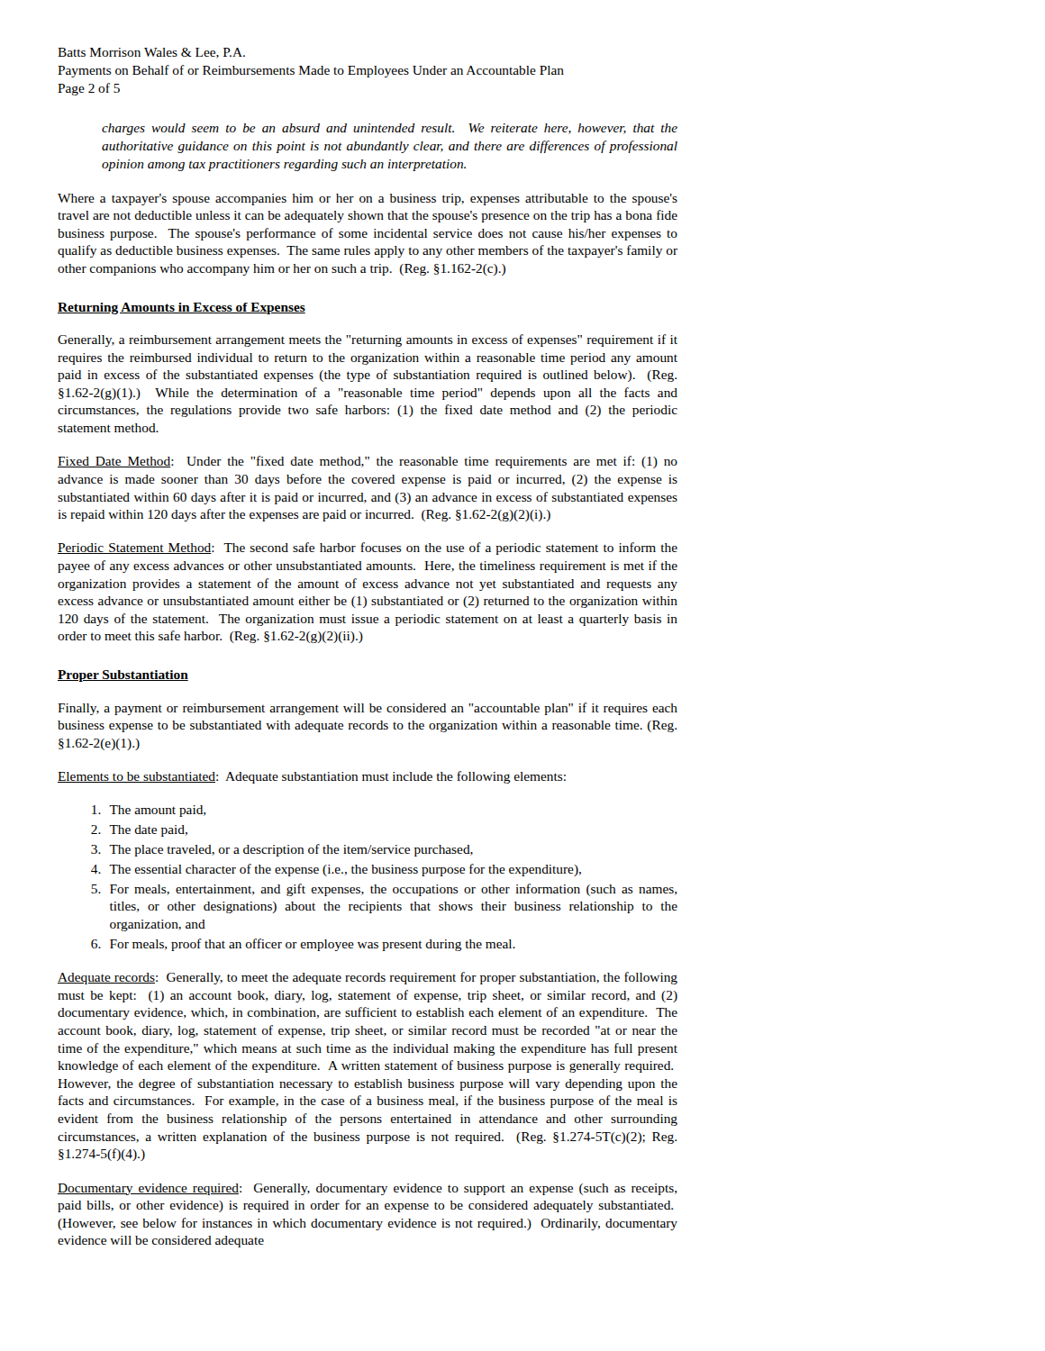Batts Morrison Wales & Lee, P.A.
Payments on Behalf of or Reimbursements Made to Employees Under an Accountable Plan
Page 2 of 5
charges would seem to be an absurd and unintended result. We reiterate here, however, that the authoritative guidance on this point is not abundantly clear, and there are differences of professional opinion among tax practitioners regarding such an interpretation.
Where a taxpayer's spouse accompanies him or her on a business trip, expenses attributable to the spouse's travel are not deductible unless it can be adequately shown that the spouse's presence on the trip has a bona fide business purpose. The spouse's performance of some incidental service does not cause his/her expenses to qualify as deductible business expenses. The same rules apply to any other members of the taxpayer's family or other companions who accompany him or her on such a trip. (Reg. §1.162-2(c).)
Returning Amounts in Excess of Expenses
Generally, a reimbursement arrangement meets the "returning amounts in excess of expenses" requirement if it requires the reimbursed individual to return to the organization within a reasonable time period any amount paid in excess of the substantiated expenses (the type of substantiation required is outlined below). (Reg. §1.62-2(g)(1).) While the determination of a "reasonable time period" depends upon all the facts and circumstances, the regulations provide two safe harbors: (1) the fixed date method and (2) the periodic statement method.
Fixed Date Method: Under the "fixed date method," the reasonable time requirements are met if: (1) no advance is made sooner than 30 days before the covered expense is paid or incurred, (2) the expense is substantiated within 60 days after it is paid or incurred, and (3) an advance in excess of substantiated expenses is repaid within 120 days after the expenses are paid or incurred. (Reg. §1.62-2(g)(2)(i).)
Periodic Statement Method: The second safe harbor focuses on the use of a periodic statement to inform the payee of any excess advances or other unsubstantiated amounts. Here, the timeliness requirement is met if the organization provides a statement of the amount of excess advance not yet substantiated and requests any excess advance or unsubstantiated amount either be (1) substantiated or (2) returned to the organization within 120 days of the statement. The organization must issue a periodic statement on at least a quarterly basis in order to meet this safe harbor. (Reg. §1.62-2(g)(2)(ii).)
Proper Substantiation
Finally, a payment or reimbursement arrangement will be considered an "accountable plan" if it requires each business expense to be substantiated with adequate records to the organization within a reasonable time. (Reg. §1.62-2(e)(1).)
Elements to be substantiated: Adequate substantiation must include the following elements:
The amount paid,
The date paid,
The place traveled, or a description of the item/service purchased,
The essential character of the expense (i.e., the business purpose for the expenditure),
For meals, entertainment, and gift expenses, the occupations or other information (such as names, titles, or other designations) about the recipients that shows their business relationship to the organization, and
For meals, proof that an officer or employee was present during the meal.
Adequate records: Generally, to meet the adequate records requirement for proper substantiation, the following must be kept: (1) an account book, diary, log, statement of expense, trip sheet, or similar record, and (2) documentary evidence, which, in combination, are sufficient to establish each element of an expenditure. The account book, diary, log, statement of expense, trip sheet, or similar record must be recorded "at or near the time of the expenditure," which means at such time as the individual making the expenditure has full present knowledge of each element of the expenditure. A written statement of business purpose is generally required. However, the degree of substantiation necessary to establish business purpose will vary depending upon the facts and circumstances. For example, in the case of a business meal, if the business purpose of the meal is evident from the business relationship of the persons entertained in attendance and other surrounding circumstances, a written explanation of the business purpose is not required. (Reg. §1.274-5T(c)(2); Reg. §1.274-5(f)(4).)
Documentary evidence required: Generally, documentary evidence to support an expense (such as receipts, paid bills, or other evidence) is required in order for an expense to be considered adequately substantiated. (However, see below for instances in which documentary evidence is not required.) Ordinarily, documentary evidence will be considered adequate